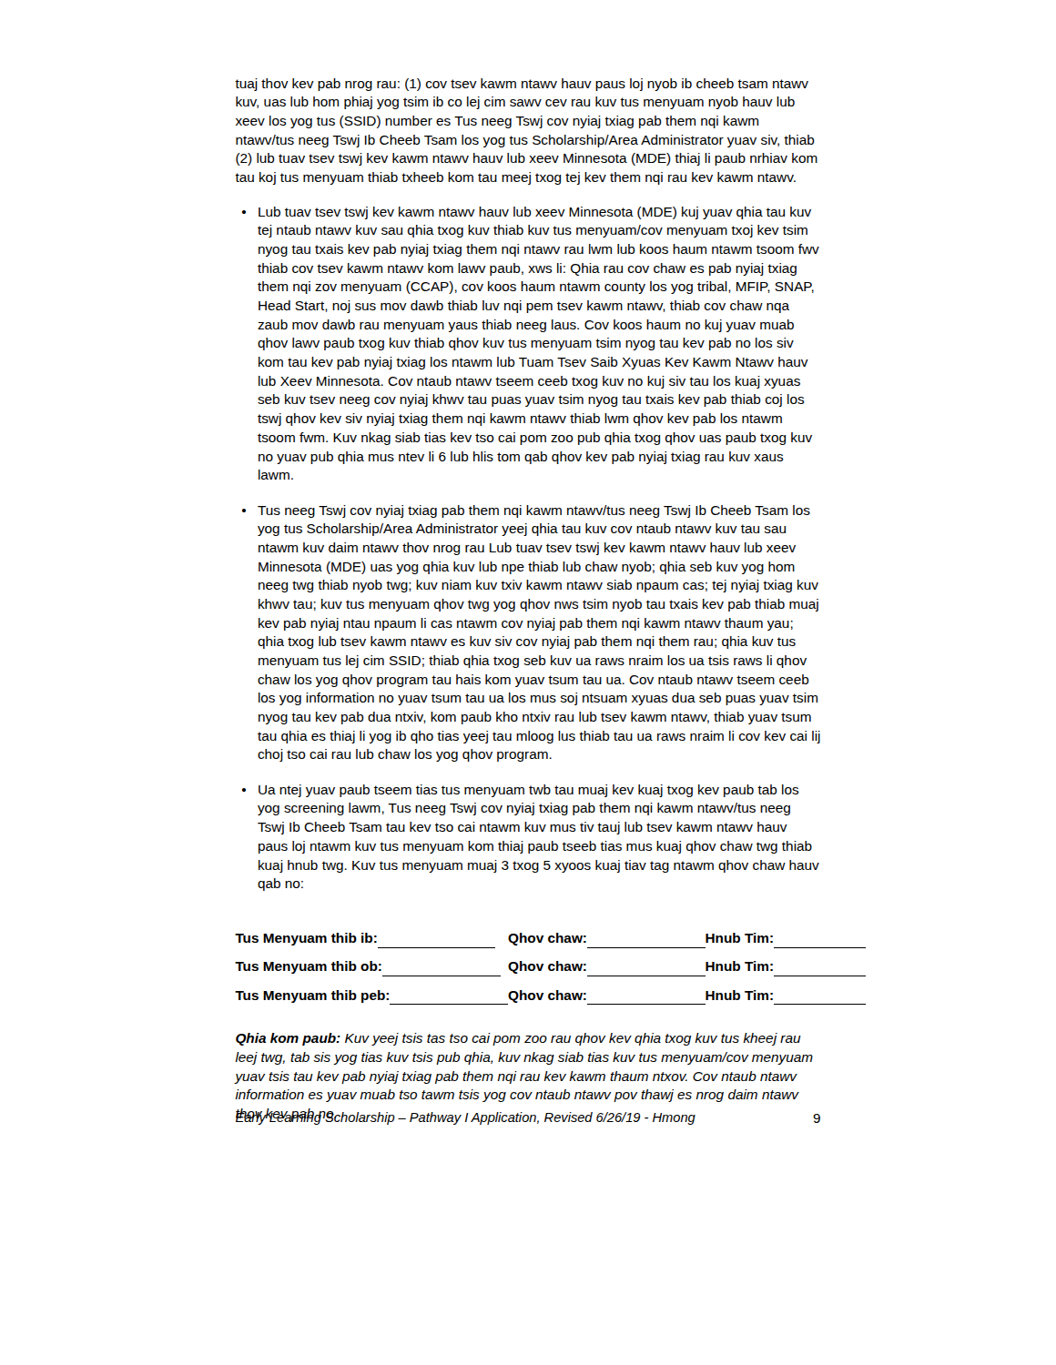tuaj thov kev pab nrog rau: (1) cov tsev kawm ntawv hauv paus loj nyob ib cheeb tsam ntawv kuv, uas lub hom phiaj yog tsim ib co lej cim sawv cev rau kuv tus menyuam nyob hauv lub xeev los yog tus (SSID) number es Tus neeg Tswj cov nyiaj txiag pab them nqi kawm ntawv/tus neeg Tswj Ib Cheeb Tsam los yog tus Scholarship/Area Administrator yuav siv, thiab (2) lub tuav tsev tswj kev kawm ntawv hauv lub xeev Minnesota (MDE) thiaj li paub nrhiav kom tau koj tus menyuam thiab txheeb kom tau meej txog tej kev them nqi rau kev kawm ntawv.
Lub tuav tsev tswj kev kawm ntawv hauv lub xeev Minnesota (MDE) kuj yuav qhia tau kuv tej ntaub ntawv kuv sau qhia txog kuv thiab kuv tus menyuam/cov menyuam txoj kev tsim nyog tau txais kev pab nyiaj txiag them nqi ntawv rau lwm lub koos haum ntawm tsoom fwv thiab cov tsev kawm ntawv kom lawv paub, xws li: Qhia rau cov chaw es pab nyiaj txiag them nqi zov menyuam (CCAP), cov koos haum ntawm county los yog tribal, MFIP, SNAP, Head Start, noj sus mov dawb thiab luv nqi pem tsev kawm ntawv, thiab cov chaw nqa zaub mov dawb rau menyuam yaus thiab neeg laus. Cov koos haum no kuj yuav muab qhov lawv paub txog kuv thiab qhov kuv tus menyuam tsim nyog tau kev pab no los siv kom tau kev pab nyiaj txiag los ntawm lub Tuam Tsev Saib Xyuas Kev Kawm Ntawv hauv lub Xeev Minnesota. Cov ntaub ntawv tseem ceeb txog kuv no kuj siv tau los kuaj xyuas seb kuv tsev neeg cov nyiaj khwv tau puas yuav tsim nyog tau txais kev pab thiab coj los tswj qhov kev siv nyiaj txiag them nqi kawm ntawv thiab lwm qhov kev pab los ntawm tsoom fwm. Kuv nkag siab tias kev tso cai pom zoo pub qhia txog qhov uas paub txog kuv no yuav pub qhia mus ntev li 6 lub hlis tom qab qhov kev pab nyiaj txiag rau kuv xaus lawm.
Tus neeg Tswj cov nyiaj txiag pab them nqi kawm ntawv/tus neeg Tswj Ib Cheeb Tsam los yog tus Scholarship/Area Administrator yeej qhia tau kuv cov ntaub ntawv kuv tau sau ntawm kuv daim ntawv thov nrog rau Lub tuav tsev tswj kev kawm ntawv hauv lub xeev Minnesota (MDE) uas yog qhia kuv lub npe thiab lub chaw nyob; qhia seb kuv yog hom neeg twg thiab nyob twg; kuv niam kuv txiv kawm ntawv siab npaum cas; tej nyiaj txiag kuv khwv tau; kuv tus menyuam qhov twg yog qhov nws tsim nyob tau txais kev pab thiab muaj kev pab nyiaj ntau npaum li cas ntawm cov nyiaj pab them nqi kawm ntawv thaum yau; qhia txog lub tsev kawm ntawv es kuv siv cov nyiaj pab them nqi them rau; qhia kuv tus menyuam tus lej cim SSID; thiab qhia txog seb kuv ua raws nraim los ua tsis raws li qhov chaw los yog qhov program tau hais kom yuav tsum tau ua. Cov ntaub ntawv tseem ceeb los yog information no yuav tsum tau ua los mus soj ntsuam xyuas dua seb puas yuav tsim nyog tau kev pab dua ntxiv, kom paub kho ntxiv rau lub tsev kawm ntawv, thiab yuav tsum tau qhia es thiaj li yog ib qho tias yeej tau mloog lus thiab tau ua raws nraim li cov kev cai lij choj tso cai rau lub chaw los yog qhov program.
Ua ntej yuav paub tseem tias tus menyuam twb tau muaj kev kuaj txog kev paub tab los yog screening lawm, Tus neeg Tswj cov nyiaj txiag pab them nqi kawm ntawv/tus neeg Tswj Ib Cheeb Tsam tau kev tso cai ntawm kuv mus tiv tauj lub tsev kawm ntawv hauv paus loj ntawm kuv tus menyuam kom thiaj paub tseeb tias mus kuaj qhov chaw twg thiab kuaj hnub twg. Kuv tus menyuam muaj 3 txog 5 xyoos kuaj tiav tag ntawm qhov chaw hauv qab no:
| Tus Menyuam thib ib: | Qhov chaw: | Hnub Tim: |
| Tus Menyuam thib ob: | Qhov chaw: | Hnub Tim: |
| Tus Menyuam thib peb: | Qhov chaw: | Hnub Tim: |
Qhia kom paub: Kuv yeej tsis tas tso cai pom zoo rau qhov kev qhia txog kuv tus kheej rau leej twg, tab sis yog tias kuv tsis pub qhia, kuv nkag siab tias kuv tus menyuam/cov menyuam yuav tsis tau kev pab nyiaj txiag pab them nqi rau kev kawm thaum ntxov. Cov ntaub ntawv information es yuav muab tso tawm tsis yog cov ntaub ntawv pov thawj es nrog daim ntawv thov kev pab no.
Early Learning Scholarship – Pathway I Application, Revised 6/26/19 - Hmong 9